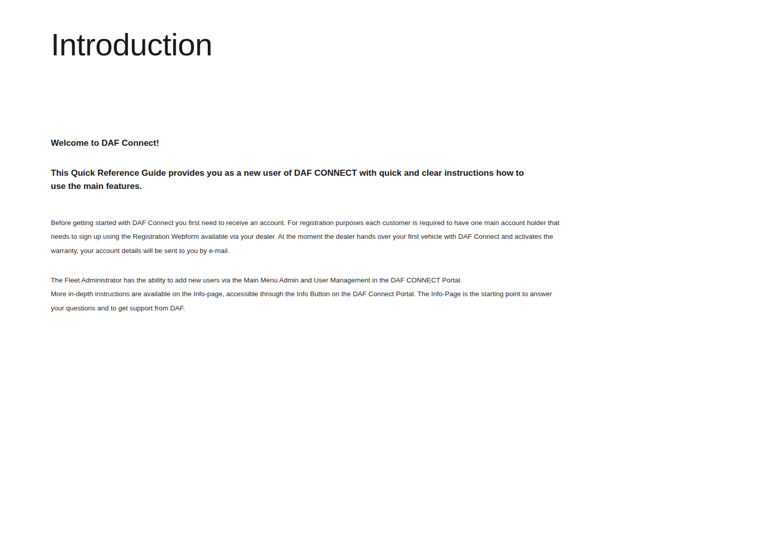Introduction
Welcome to DAF Connect!
This Quick Reference Guide provides you as a new user of DAF CONNECT with quick and clear instructions how to use the main features.
Before getting started with DAF Connect you first need to receive an account. For registration purposes each customer is required to have one main account holder that needs to sign up using the Registration Webform available via your dealer. At the moment the dealer hands over your first vehicle with DAF Connect and activates the warranty, your account details will be sent to you by e-mail.
The Fleet Administrator has the ability to add new users via the Main Menu Admin and User Management in the DAF CONNECT Portal.
More in-depth instructions are available on the Info-page, accessible through the Info Button on the DAF Connect Portal. The Info-Page is the starting point to answer your questions and to get support from DAF.